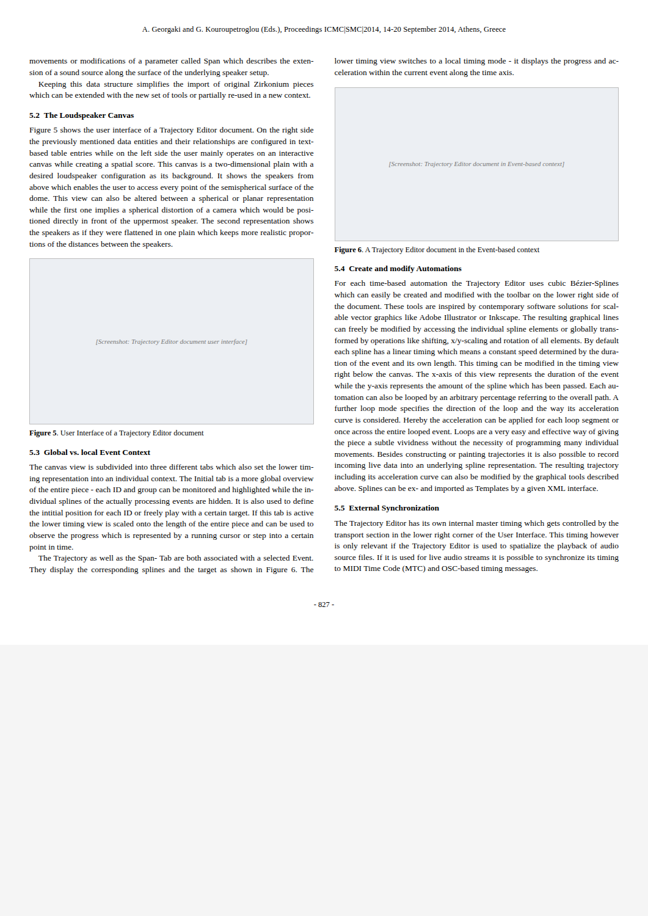A. Georgaki and G. Kouroupetroglou (Eds.), Proceedings ICMC|SMC|2014, 14-20 September 2014, Athens, Greece
movements or modifications of a parameter called Span which describes the extension of a sound source along the surface of the underlying speaker setup.
Keeping this data structure simplifies the import of original Zirkonium pieces which can be extended with the new set of tools or partially re-used in a new context.
5.2 The Loudspeaker Canvas
Figure 5 shows the user interface of a Trajectory Editor document. On the right side the previously mentioned data entities and their relationships are configured in text-based table entries while on the left side the user mainly operates on an interactive canvas while creating a spatial score. This canvas is a two-dimensional plain with a desired loudspeaker configuration as its background. It shows the speakers from above which enables the user to access every point of the semispherical surface of the dome. This view can also be altered between a spherical or planar representation while the first one implies a spherical distortion of a camera which would be positioned directly in front of the uppermost speaker. The second representation shows the speakers as if they were flattened in one plain which keeps more realistic proportions of the distances between the speakers.
[Screenshot: Trajectory Editor document user interface]
Figure 5. User Interface of a Trajectory Editor document
5.3 Global vs. local Event Context
The canvas view is subdivided into three different tabs which also set the lower timing representation into an individual context. The Initial tab is a more global overview of the entire piece - each ID and group can be monitored and highlighted while the individual splines of the actually processing events are hidden. It is also used to define the intitial position for each ID or freely play with a certain target. If this tab is active the lower timing view is scaled onto the length of the entire piece and can be used to observe the progress which is represented by a running cursor or step into a certain point in time.
The Trajectory as well as the Span- Tab are both associated with a selected Event. They display the corresponding splines and the target as shown in Figure 6. The lower timing view switches to a local timing mode - it displays the progress and acceleration within the current event along the time axis.
[Screenshot: Trajectory Editor document in Event-based context]
Figure 6. A Trajectory Editor document in the Event-based context
5.4 Create and modify Automations
For each time-based automation the Trajectory Editor uses cubic Bézier-Splines which can easily be created and modified with the toolbar on the lower right side of the document. These tools are inspired by contemporary software solutions for scalable vector graphics like Adobe Illustrator or Inkscape. The resulting graphical lines can freely be modified by accessing the individual spline elements or globally transformed by operations like shifting, x/y-scaling and rotation of all elements. By default each spline has a linear timing which means a constant speed determined by the duration of the event and its own length. This timing can be modified in the timing view right below the canvas. The x-axis of this view represents the duration of the event while the y-axis represents the amount of the spline which has been passed. Each automation can also be looped by an arbitrary percentage referring to the overall path. A further loop mode specifies the direction of the loop and the way its acceleration curve is considered. Hereby the acceleration can be applied for each loop segment or once across the entire looped event. Loops are a very easy and effective way of giving the piece a subtle vividness without the necessity of programming many individual movements. Besides constructing or painting trajectories it is also possible to record incoming live data into an underlying spline representation. The resulting trajectory including its acceleration curve can also be modified by the graphical tools described above. Splines can be ex- and imported as Templates by a given XML interface.
5.5 External Synchronization
The Trajectory Editor has its own internal master timing which gets controlled by the transport section in the lower right corner of the User Interface. This timing however is only relevant if the Trajectory Editor is used to spatialize the playback of audio source files. If it is used for live audio streams it is possible to synchronize its timing to MIDI Time Code (MTC) and OSC-based timing messages.
- 827 -